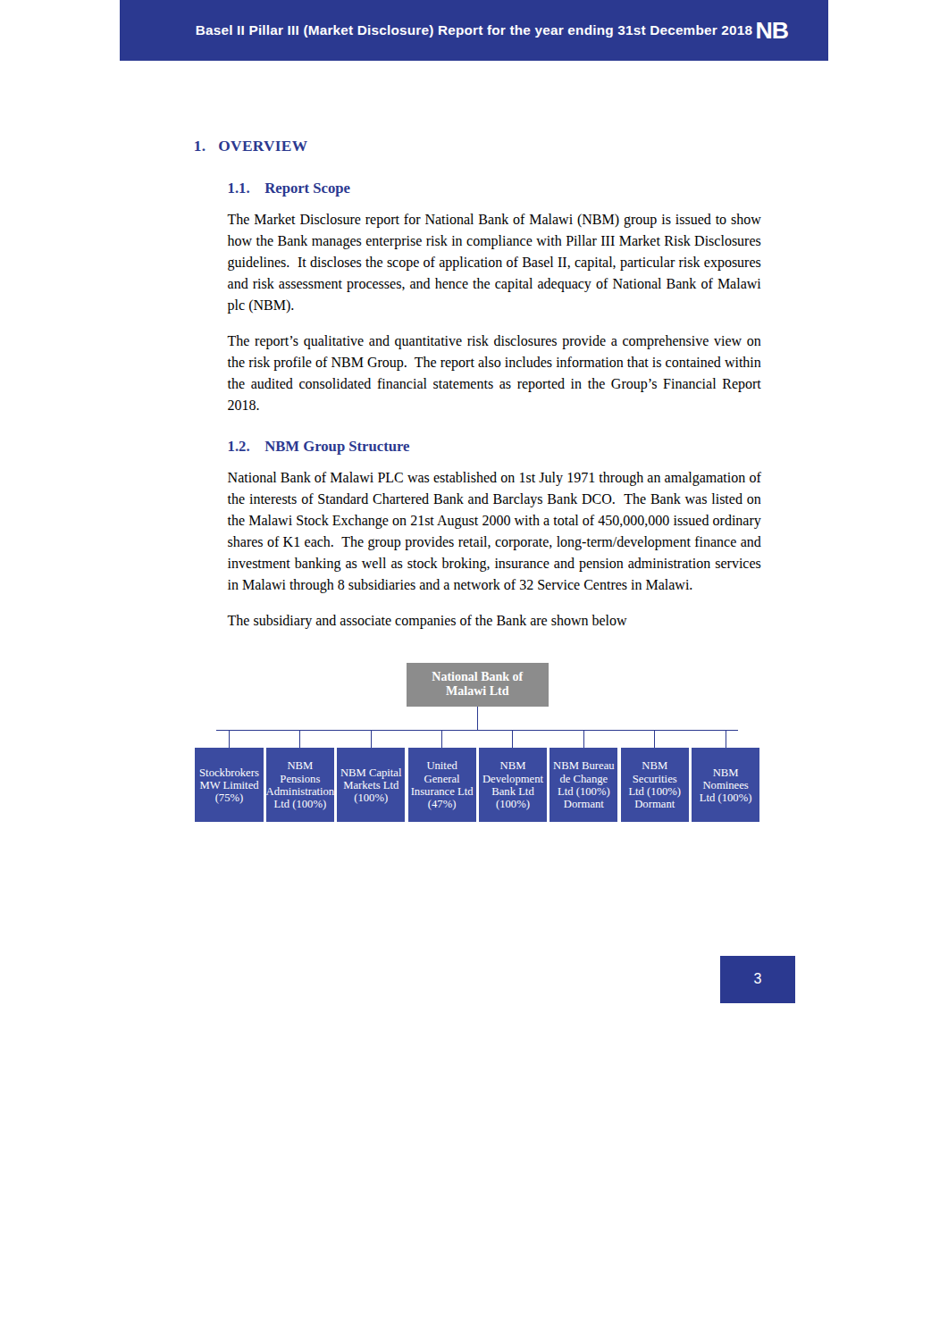Basel II Pillar III (Market Disclosure) Report for the year ending 31st December 2018
NB
1. OVERVIEW
1.1. Report Scope
The Market Disclosure report for National Bank of Malawi (NBM) group is issued to show how the Bank manages enterprise risk in compliance with Pillar III Market Risk Disclosures guidelines. It discloses the scope of application of Basel II, capital, particular risk exposures and risk assessment processes, and hence the capital adequacy of National Bank of Malawi plc (NBM).
The report’s qualitative and quantitative risk disclosures provide a comprehensive view on the risk profile of NBM Group. The report also includes information that is contained within the audited consolidated financial statements as reported in the Group’s Financial Report 2018.
1.2. NBM Group Structure
National Bank of Malawi PLC was established on 1st July 1971 through an amalgamation of the interests of Standard Chartered Bank and Barclays Bank DCO. The Bank was listed on the Malawi Stock Exchange on 21st August 2000 with a total of 450,000,000 issued ordinary shares of K1 each. The group provides retail, corporate, long-term/development finance and investment banking as well as stock broking, insurance and pension administration services in Malawi through 8 subsidiaries and a network of 32 Service Centres in Malawi.
The subsidiary and associate companies of the Bank are shown below
National Bank of Malawi Ltd
Stockbrokers MW Limited (75%)
NBM Pensions Administration Ltd (100%)
NBM Capital Markets Ltd (100%)
United General Insurance Ltd (47%)
NBM Development Bank Ltd (100%)
NBM Bureau de Change Ltd (100%) Dormant
NBM Securities Ltd (100%) Dormant
NBM Nominees Ltd (100%)
3